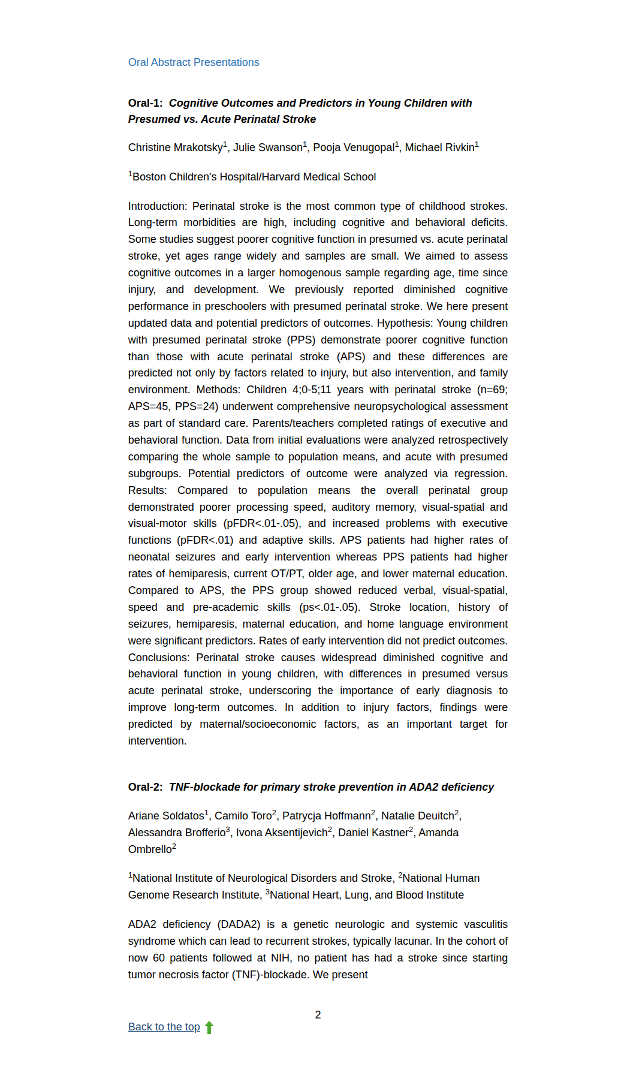Oral Abstract Presentations
Oral-1: Cognitive Outcomes and Predictors in Young Children with Presumed vs. Acute Perinatal Stroke
Christine Mrakotsky1, Julie Swanson1, Pooja Venugopal1, Michael Rivkin1
1Boston Children's Hospital/Harvard Medical School
Introduction: Perinatal stroke is the most common type of childhood strokes. Long-term morbidities are high, including cognitive and behavioral deficits. Some studies suggest poorer cognitive function in presumed vs. acute perinatal stroke, yet ages range widely and samples are small. We aimed to assess cognitive outcomes in a larger homogenous sample regarding age, time since injury, and development. We previously reported diminished cognitive performance in preschoolers with presumed perinatal stroke. We here present updated data and potential predictors of outcomes. Hypothesis: Young children with presumed perinatal stroke (PPS) demonstrate poorer cognitive function than those with acute perinatal stroke (APS) and these differences are predicted not only by factors related to injury, but also intervention, and family environment. Methods: Children 4;0-5;11 years with perinatal stroke (n=69; APS=45, PPS=24) underwent comprehensive neuropsychological assessment as part of standard care. Parents/teachers completed ratings of executive and behavioral function. Data from initial evaluations were analyzed retrospectively comparing the whole sample to population means, and acute with presumed subgroups. Potential predictors of outcome were analyzed via regression. Results: Compared to population means the overall perinatal group demonstrated poorer processing speed, auditory memory, visual-spatial and visual-motor skills (pFDR<.01-.05), and increased problems with executive functions (pFDR<.01) and adaptive skills. APS patients had higher rates of neonatal seizures and early intervention whereas PPS patients had higher rates of hemiparesis, current OT/PT, older age, and lower maternal education. Compared to APS, the PPS group showed reduced verbal, visual-spatial, speed and pre-academic skills (ps<.01-.05). Stroke location, history of seizures, hemiparesis, maternal education, and home language environment were significant predictors. Rates of early intervention did not predict outcomes. Conclusions: Perinatal stroke causes widespread diminished cognitive and behavioral function in young children, with differences in presumed versus acute perinatal stroke, underscoring the importance of early diagnosis to improve long-term outcomes. In addition to injury factors, findings were predicted by maternal/socioeconomic factors, as an important target for intervention.
Oral-2: TNF-blockade for primary stroke prevention in ADA2 deficiency
Ariane Soldatos1, Camilo Toro2, Patrycja Hoffmann2, Natalie Deuitch2, Alessandra Brofferio3, Ivona Aksentijevich2, Daniel Kastner2, Amanda Ombrello2
1National Institute of Neurological Disorders and Stroke, 2National Human Genome Research Institute, 3National Heart, Lung, and Blood Institute
ADA2 deficiency (DADA2) is a genetic neurologic and systemic vasculitis syndrome which can lead to recurrent strokes, typically lacunar. In the cohort of now 60 patients followed at NIH, no patient has had a stroke since starting tumor necrosis factor (TNF)-blockade. We present
2
Back to the top